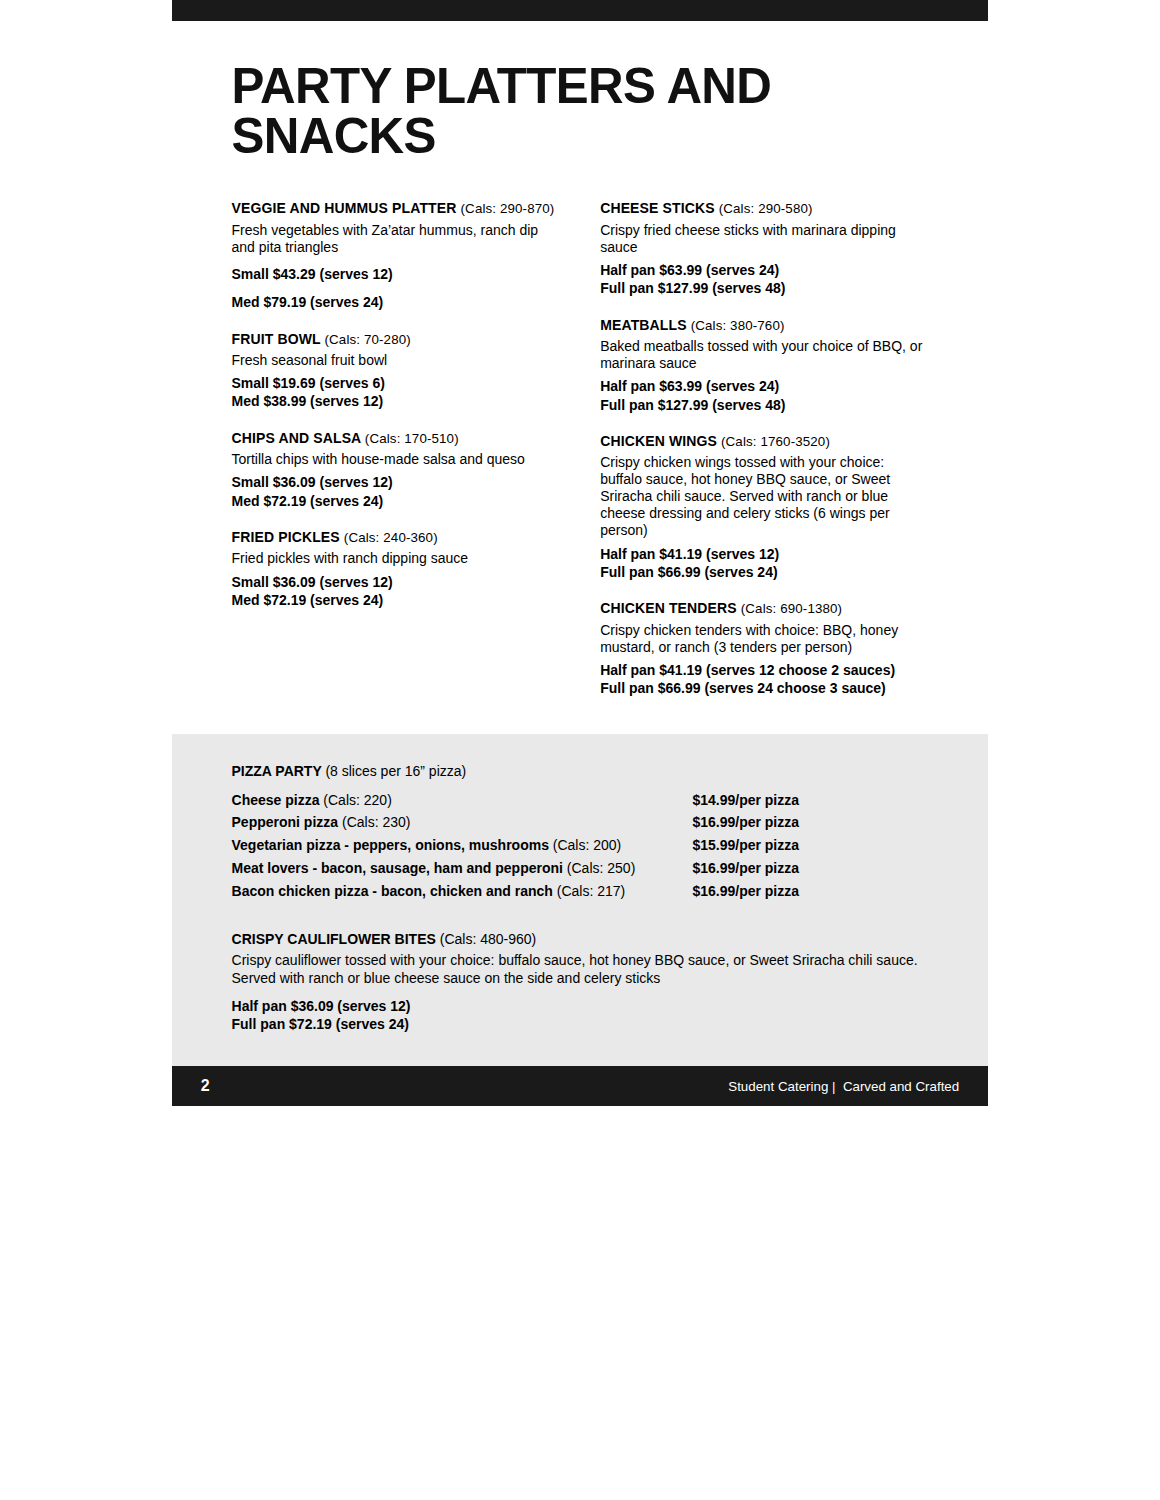PARTY PLATTERS AND SNACKS
VEGGIE AND HUMMUS PLATTER (Cals: 290-870)
Fresh vegetables with Za’atar hummus, ranch dip and pita triangles
Small $43.29 (serves 12)
Med $79.19 (serves 24)
FRUIT BOWL (Cals: 70-280)
Fresh seasonal fruit bowl
Small $19.69 (serves 6)
Med $38.99 (serves 12)
CHIPS AND SALSA (Cals: 170-510)
Tortilla chips with house-made salsa and queso
Small $36.09 (serves 12)
Med $72.19 (serves 24)
FRIED PICKLES (Cals: 240-360)
Fried pickles with ranch dipping sauce
Small $36.09 (serves 12)
Med $72.19 (serves 24)
CHEESE STICKS (Cals: 290-580)
Crispy fried cheese sticks with marinara dipping sauce
Half pan $63.99 (serves 24)
Full pan $127.99 (serves 48)
MEATBALLS (Cals: 380-760)
Baked meatballs tossed with your choice of BBQ, or marinara sauce
Half pan $63.99 (serves 24)
Full pan $127.99 (serves 48)
CHICKEN WINGS (Cals: 1760-3520)
Crispy chicken wings tossed with your choice: buffalo sauce, hot honey BBQ sauce, or Sweet Sriracha chili sauce. Served with ranch or blue cheese dressing and celery sticks (6 wings per person)
Half pan $41.19 (serves 12)
Full pan $66.99 (serves 24)
CHICKEN TENDERS (Cals: 690-1380)
Crispy chicken tenders with choice: BBQ, honey mustard, or ranch (3 tenders per person)
Half pan $41.19 (serves 12 choose 2 sauces)
Full pan $66.99 (serves 24 choose 3 sauce)
PIZZA PARTY (8 slices per 16” pizza)
| Cheese pizza (Cals: 220) | $14.99/per pizza |
| Pepperoni pizza (Cals: 230) | $16.99/per pizza |
| Vegetarian pizza - peppers, onions, mushrooms (Cals: 200) | $15.99/per pizza |
| Meat lovers - bacon, sausage, ham and pepperoni (Cals: 250) | $16.99/per pizza |
| Bacon chicken pizza - bacon, chicken and ranch (Cals: 217) | $16.99/per pizza |
CRISPY CAULIFLOWER BITES (Cals: 480-960)
Crispy cauliflower tossed with your choice: buffalo sauce, hot honey BBQ sauce, or Sweet Sriracha chili sauce. Served with ranch or blue cheese sauce on the side and celery sticks
Half pan $36.09 (serves 12)
Full pan $72.19 (serves 24)
2 Student Catering | Carved and Crafted